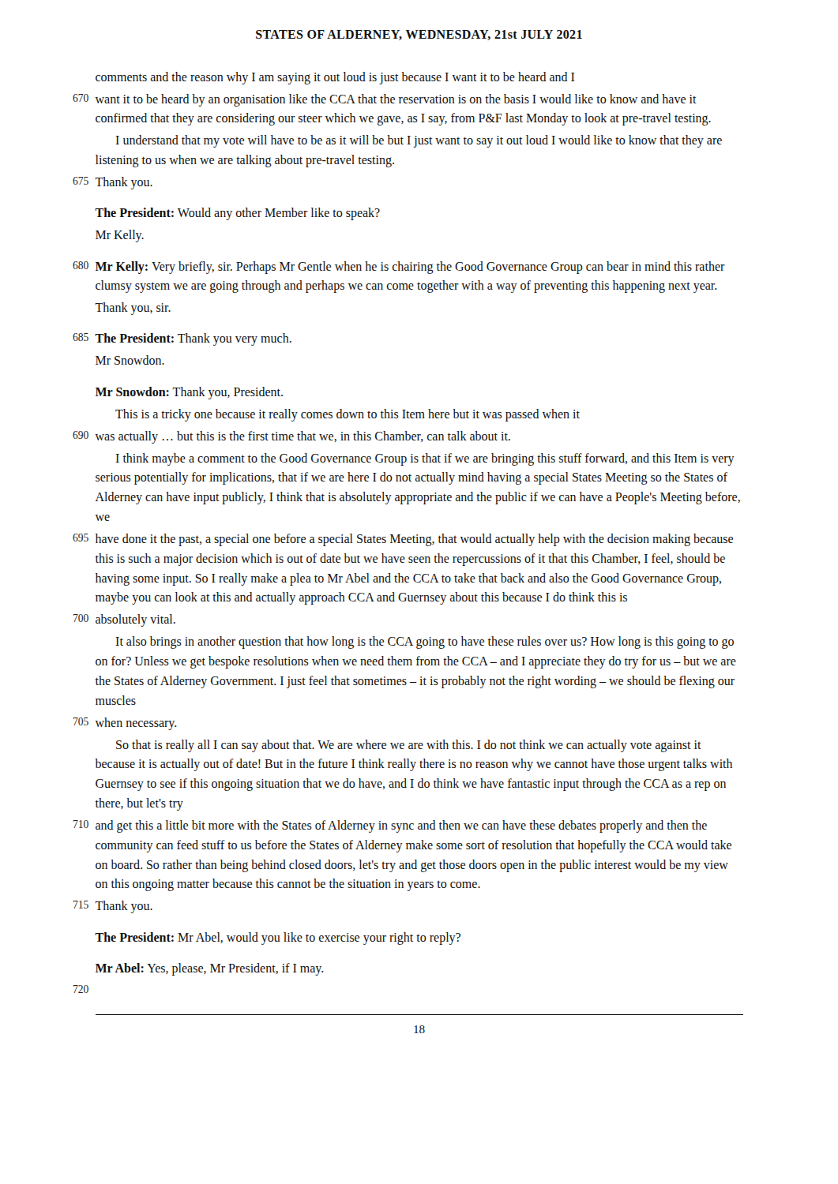STATES OF ALDERNEY, WEDNESDAY, 21st JULY 2021
comments and the reason why I am saying it out loud is just because I want it to be heard and I
670want it to be heard by an organisation like the CCA that the reservation is on the basis I would like to know and have it confirmed that they are considering our steer which we gave, as I say, from P&F last Monday to look at pre-travel testing.
I understand that my vote will have to be as it will be but I just want to say it out loud I would like to know that they are listening to us when we are talking about pre-travel testing.
675 Thank you.
The President: Would any other Member like to speak?
Mr Kelly.
680 Mr Kelly: Very briefly, sir. Perhaps Mr Gentle when he is chairing the Good Governance Group can bear in mind this rather clumsy system we are going through and perhaps we can come together with a way of preventing this happening next year.
Thank you, sir.
685 The President: Thank you very much.
Mr Snowdon.
Mr Snowdon: Thank you, President.
This is a tricky one because it really comes down to this Item here but it was passed when it
690was actually … but this is the first time that we, in this Chamber, can talk about it.
I think maybe a comment to the Good Governance Group is that if we are bringing this stuff forward, and this Item is very serious potentially for implications, that if we are here I do not actually mind having a special States Meeting so the States of Alderney can have input publicly, I think that is absolutely appropriate and the public if we can have a People's Meeting before, we
695have done it the past, a special one before a special States Meeting, that would actually help with the decision making because this is such a major decision which is out of date but we have seen the repercussions of it that this Chamber, I feel, should be having some input. So I really make a plea to Mr Abel and the CCA to take that back and also the Good Governance Group, maybe you can look at this and actually approach CCA and Guernsey about this because I do think this is
700absolutely vital.
It also brings in another question that how long is the CCA going to have these rules over us? How long is this going to go on for? Unless we get bespoke resolutions when we need them from the CCA – and I appreciate they do try for us – but we are the States of Alderney Government. I just feel that sometimes – it is probably not the right wording – we should be flexing our muscles
705when necessary.
So that is really all I can say about that. We are where we are with this. I do not think we can actually vote against it because it is actually out of date! But in the future I think really there is no reason why we cannot have those urgent talks with Guernsey to see if this ongoing situation that we do have, and I do think we have fantastic input through the CCA as a rep on there, but let's try
710and get this a little bit more with the States of Alderney in sync and then we can have these debates properly and then the community can feed stuff to us before the States of Alderney make some sort of resolution that hopefully the CCA would take on board. So rather than being behind closed doors, let's try and get those doors open in the public interest would be my view on this ongoing matter because this cannot be the situation in years to come.
715 Thank you.
The President: Mr Abel, would you like to exercise your right to reply?
Mr Abel: Yes, please, Mr President, if I may.
720
18